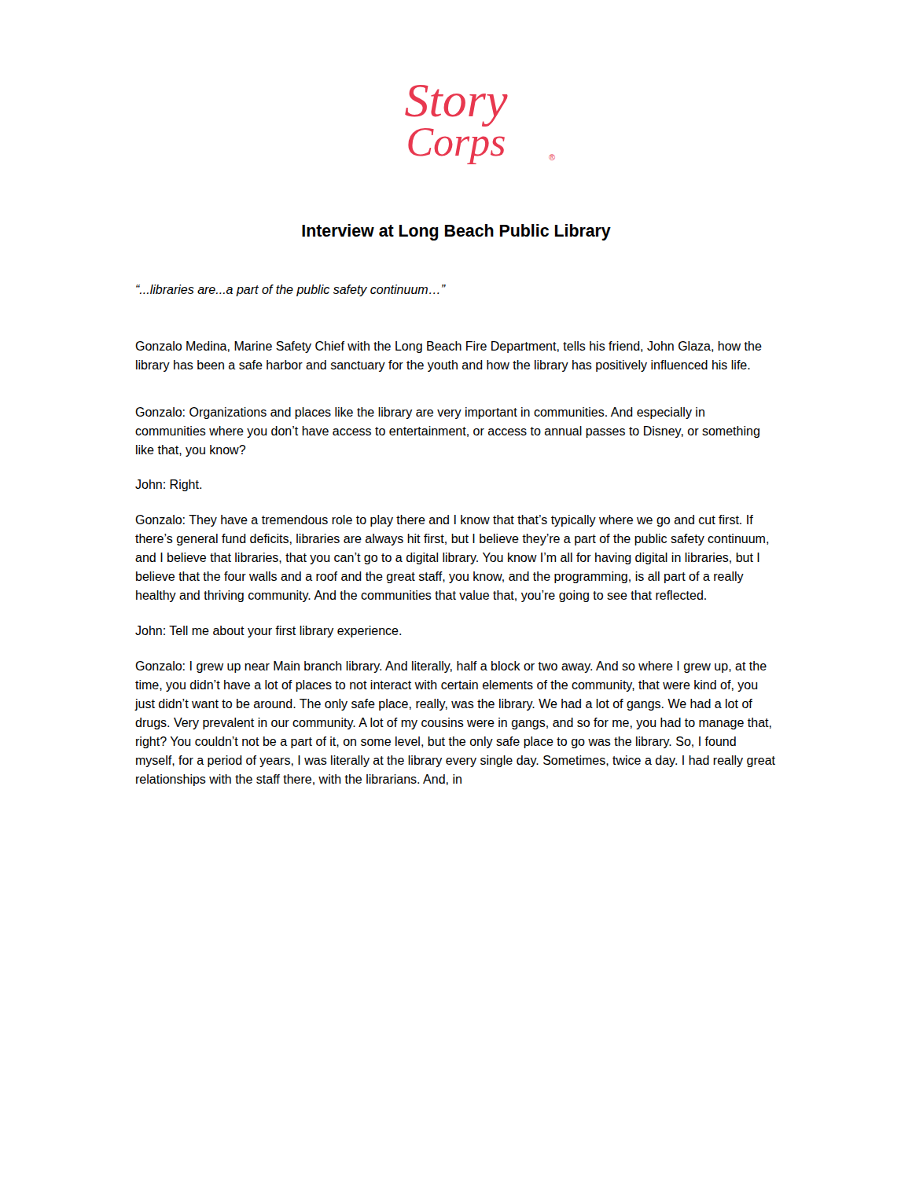Story Corps ®
Interview at Long Beach Public Library
“...libraries are...a part of the public safety continuum…”
Gonzalo Medina, Marine Safety Chief with the Long Beach Fire Department, tells his friend, John Glaza, how the library has been a safe harbor and sanctuary for the youth and how the library has positively influenced his life.
Gonzalo: Organizations and places like the library are very important in communities. And especially in communities where you don’t have access to entertainment, or access to annual passes to Disney, or something like that, you know?
John: Right.
Gonzalo: They have a tremendous role to play there and I know that that’s typically where we go and cut first. If there’s general fund deficits, libraries are always hit first, but I believe they’re a part of the public safety continuum, and I believe that libraries, that you can’t go to a digital library. You know I’m all for having digital in libraries, but I believe that the four walls and a roof and the great staff, you know, and the programming, is all part of a really healthy and thriving community. And the communities that value that, you’re going to see that reflected.
John: Tell me about your first library experience.
Gonzalo: I grew up near Main branch library. And literally, half a block or two away. And so where I grew up, at the time, you didn’t have a lot of places to not interact with certain elements of the community, that were kind of, you just didn’t want to be around. The only safe place, really, was the library. We had a lot of gangs. We had a lot of drugs. Very prevalent in our community. A lot of my cousins were in gangs, and so for me, you had to manage that, right? You couldn’t not be a part of it, on some level, but the only safe place to go was the library. So, I found myself, for a period of years, I was literally at the library every single day. Sometimes, twice a day. I had really great relationships with the staff there, with the librarians. And, in